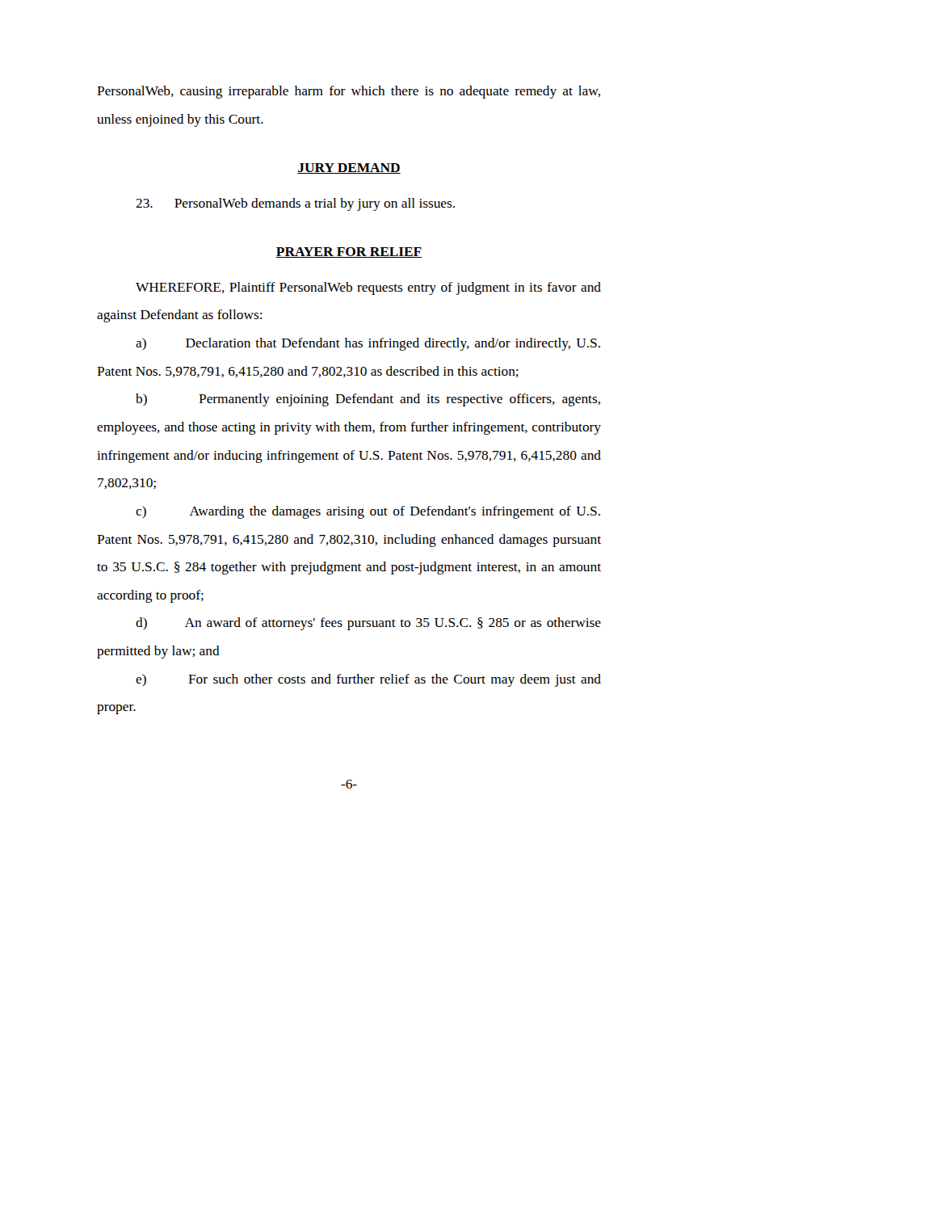PersonalWeb, causing irreparable harm for which there is no adequate remedy at law, unless enjoined by this Court.
JURY DEMAND
23. PersonalWeb demands a trial by jury on all issues.
PRAYER FOR RELIEF
WHEREFORE, Plaintiff PersonalWeb requests entry of judgment in its favor and against Defendant as follows:
a) Declaration that Defendant has infringed directly, and/or indirectly, U.S. Patent Nos. 5,978,791, 6,415,280 and 7,802,310 as described in this action;
b) Permanently enjoining Defendant and its respective officers, agents, employees, and those acting in privity with them, from further infringement, contributory infringement and/or inducing infringement of U.S. Patent Nos. 5,978,791, 6,415,280 and 7,802,310;
c) Awarding the damages arising out of Defendant's infringement of U.S. Patent Nos. 5,978,791, 6,415,280 and 7,802,310, including enhanced damages pursuant to 35 U.S.C. § 284 together with prejudgment and post-judgment interest, in an amount according to proof;
d) An award of attorneys' fees pursuant to 35 U.S.C. § 285 or as otherwise permitted by law; and
e) For such other costs and further relief as the Court may deem just and proper.
-6-